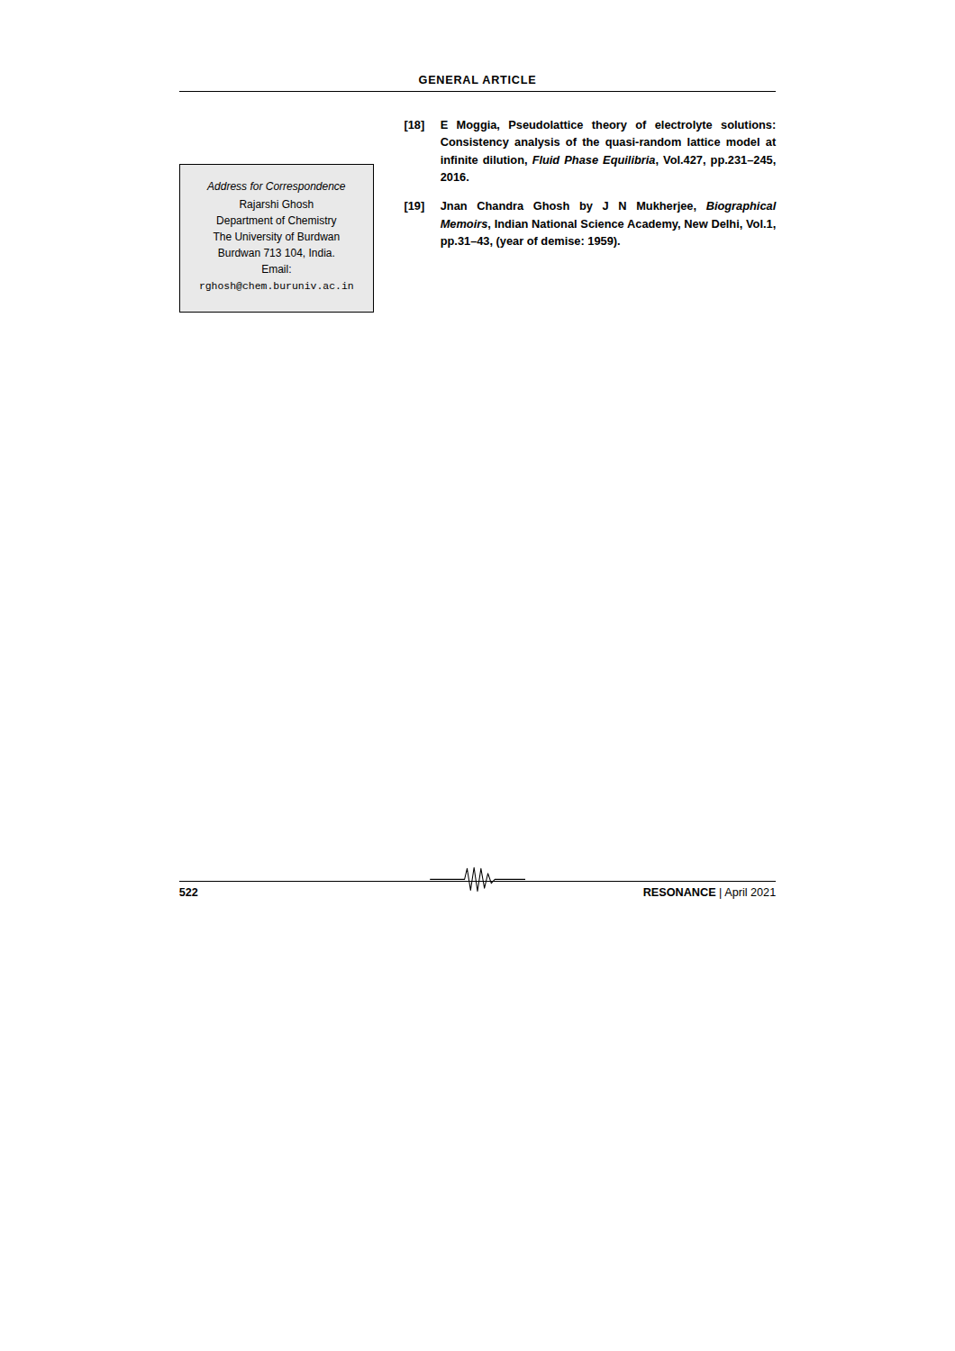GENERAL ARTICLE
Address for Correspondence Rajarshi Ghosh
Department of Chemistry
The University of Burdwan
Burdwan 713 104, India.
Email: rghosh@chem.buruniv.ac.in
[18]
E Moggia, Pseudolattice theory of electrolyte solutions: Consistency analysis of the quasi-random lattice model at infinite dilution, Fluid Phase Equilibria, Vol.427, pp.231–245, 2016.
[19]
Jnan Chandra Ghosh by J N Mukherjee, Biographical Memoirs, Indian National Science Academy, New Delhi, Vol.1, pp.31–43, (year of demise: 1959).
522
RESONANCE | April 2021